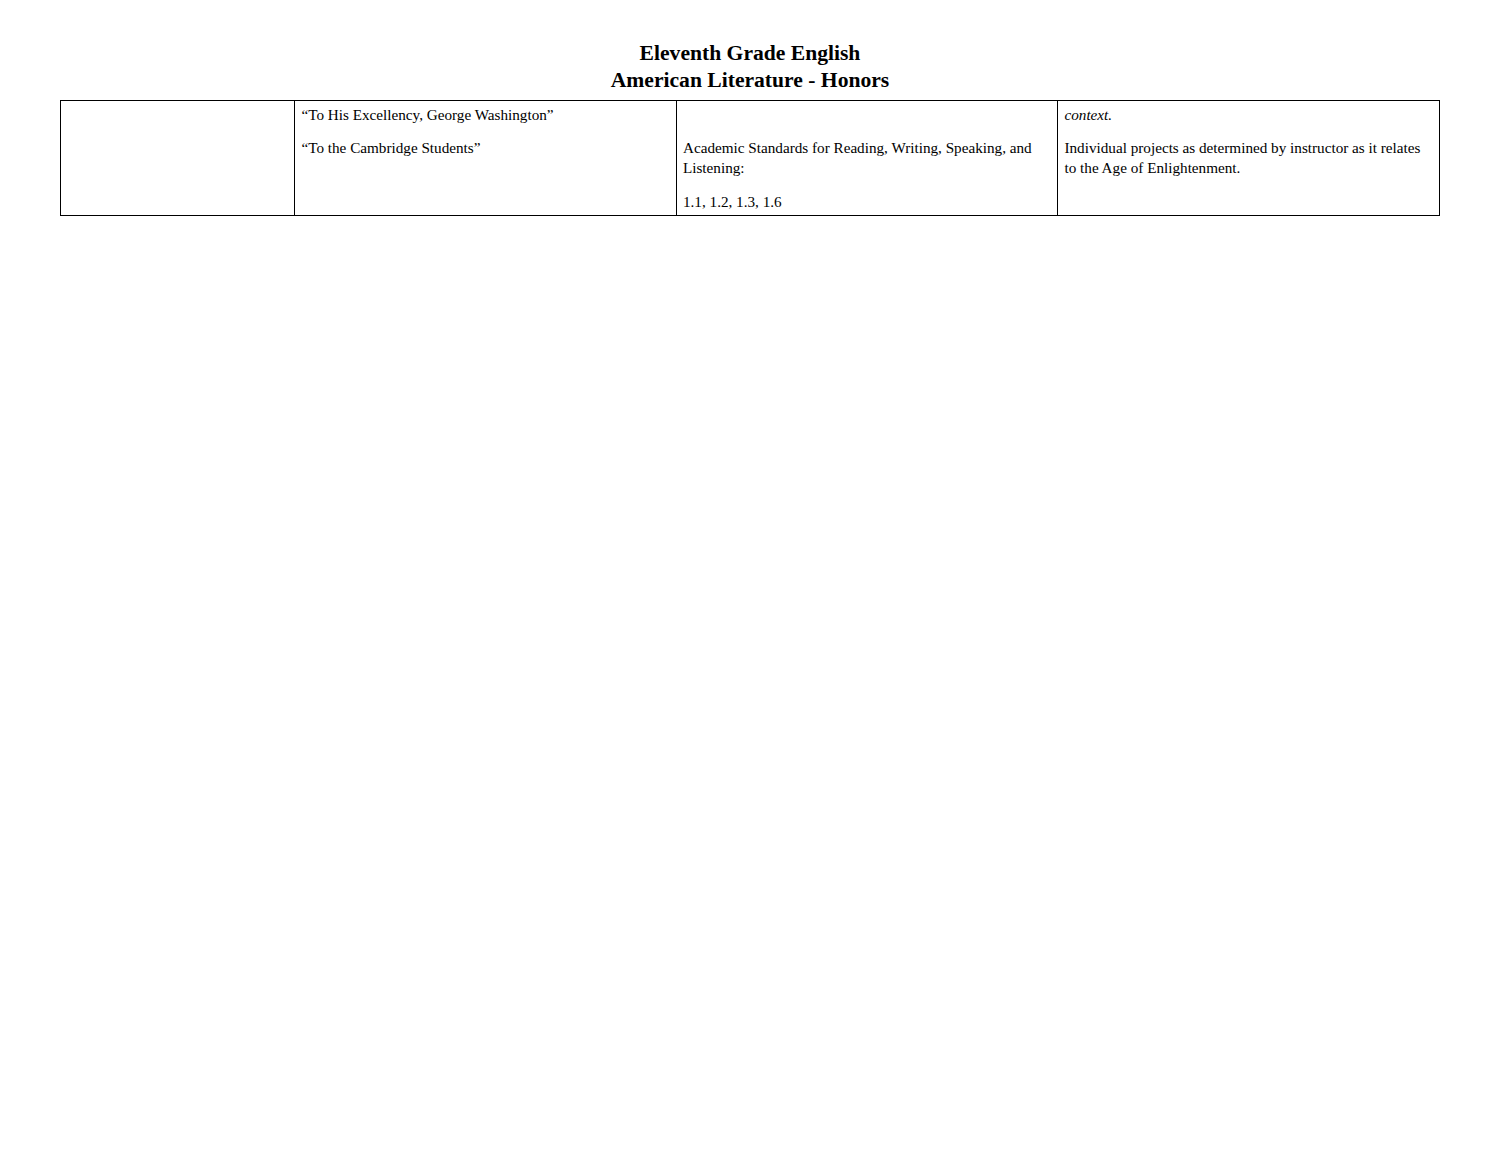Eleventh Grade English
American Literature - Honors
| | “To His Excellency, George Washington” “To the Cambridge Students” | Academic Standards for Reading, Writing, Speaking, and Listening: 1.1, 1.2, 1.3, 1.6 | context. Individual projects as determined by instructor as it relates to the Age of Enlightenment. |